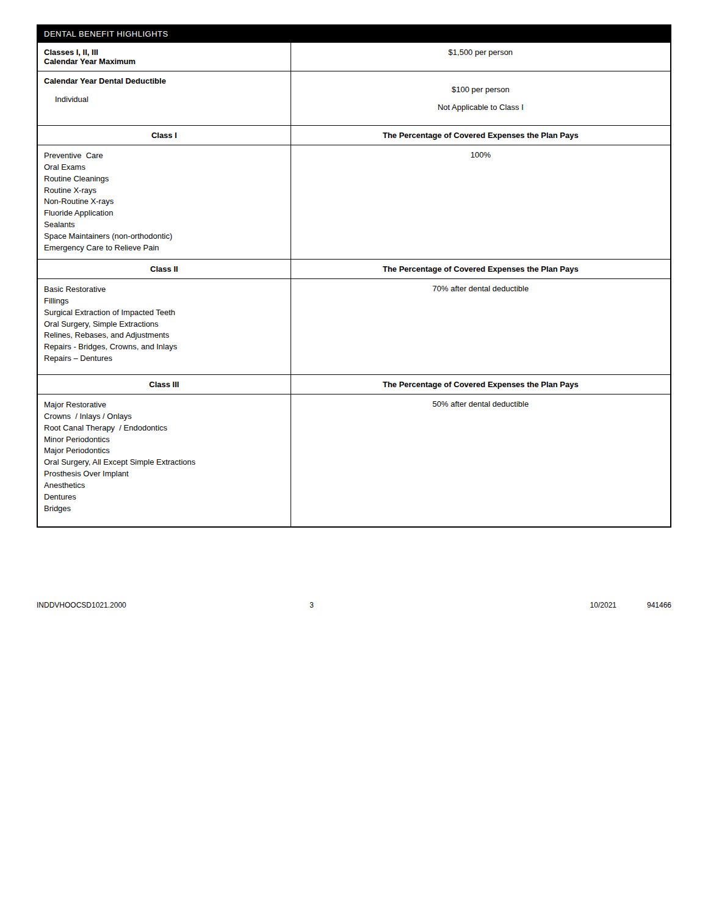| DENTAL BENEFIT HIGHLIGHTS | | |
| Classes I, II, III Calendar Year Maximum | $1,500 per person |
| Calendar Year Dental Deductible Individual | $100 per person Not Applicable to Class I |
| Class I | The Percentage of Covered Expenses the Plan Pays |
| Preventive Care Oral Exams Routine Cleanings Routine X-rays Non-Routine X-rays Fluoride Application Sealants Space Maintainers (non-orthodontic) Emergency Care to Relieve Pain | 100% |
| Class II | The Percentage of Covered Expenses the Plan Pays |
| Basic Restorative Fillings Surgical Extraction of Impacted Teeth Oral Surgery, Simple Extractions Relines, Rebases, and Adjustments Repairs - Bridges, Crowns, and Inlays Repairs – Dentures | 70% after dental deductible |
| Class III | The Percentage of Covered Expenses the Plan Pays |
| Major Restorative Crowns / Inlays / Onlays Root Canal Therapy / Endodontics Minor Periodontics Major Periodontics Oral Surgery, All Except Simple Extractions Prosthesis Over Implant Anesthetics Dentures Bridges | 50% after dental deductible |
INDDVHOOCSD1021.2000 3 10/2021 941466